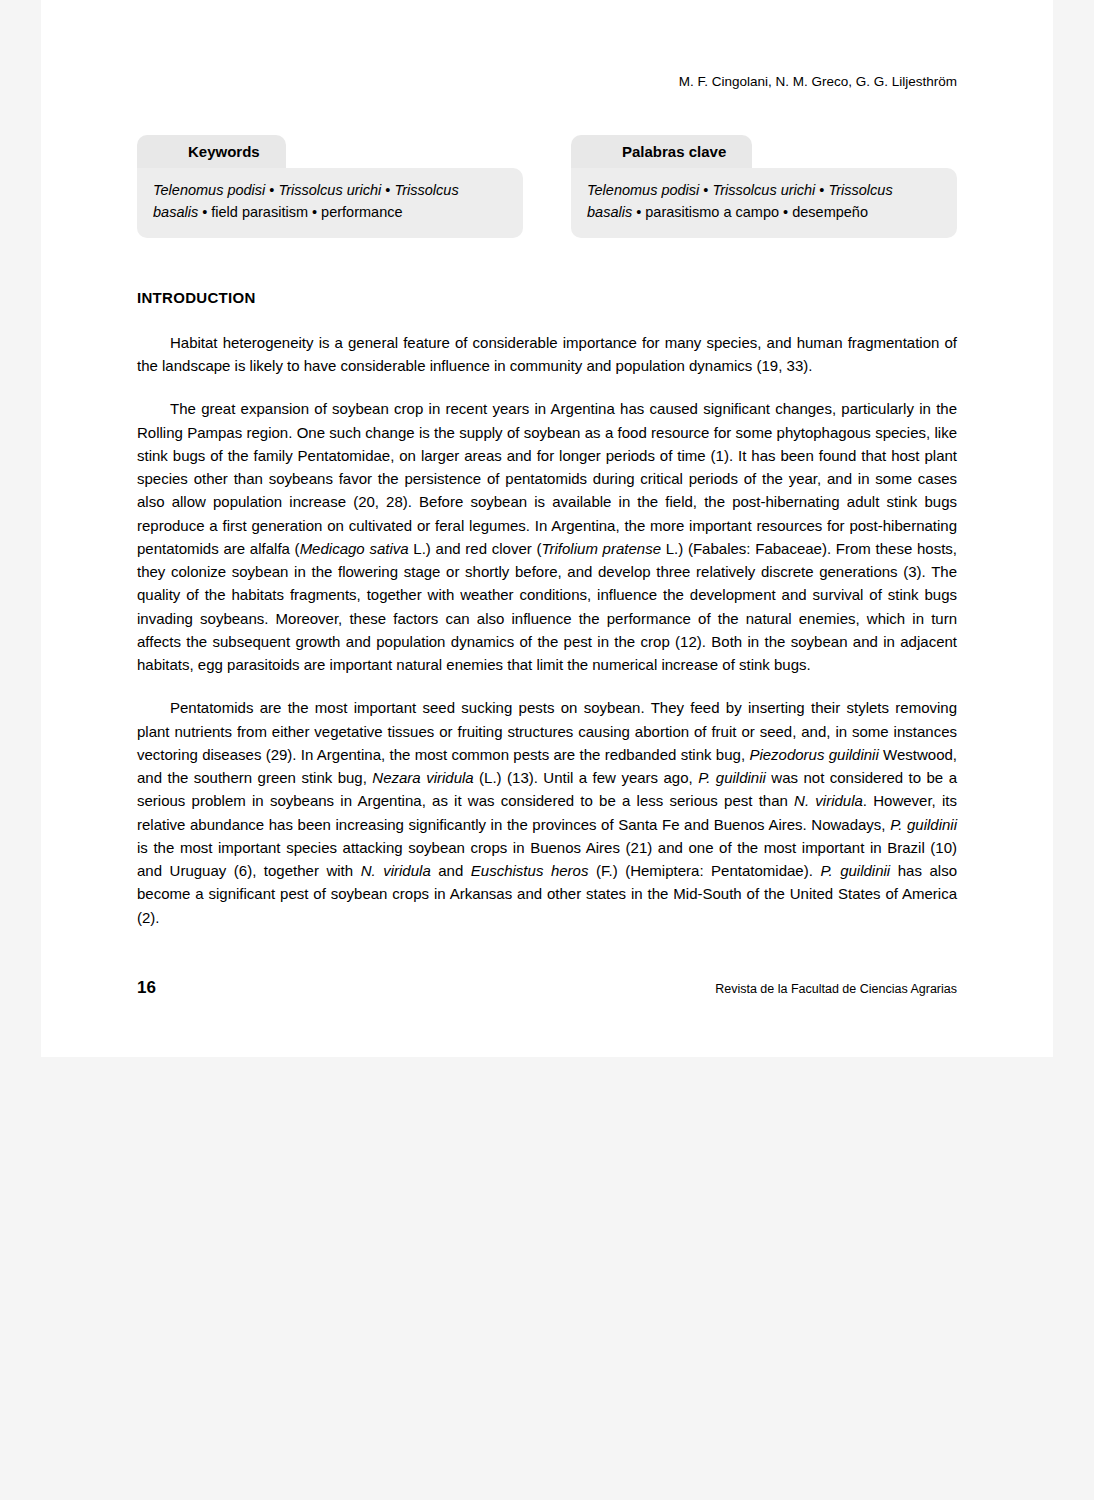M. F. Cingolani, N. M. Greco, G. G. Liljesthröm
Keywords
Telenomus podisi • Trissolcus urichi • Trissolcus basalis • field parasitism • performance
Palabras clave
Telenomus podisi • Trissolcus urichi • Trissolcus basalis • parasitismo a campo • desempeño
INTRODUCTION
Habitat heterogeneity is a general feature of considerable importance for many species, and human fragmentation of the landscape is likely to have considerable influence in community and population dynamics (19, 33).
The great expansion of soybean crop in recent years in Argentina has caused significant changes, particularly in the Rolling Pampas region. One such change is the supply of soybean as a food resource for some phytophagous species, like stink bugs of the family Pentatomidae, on larger areas and for longer periods of time (1). It has been found that host plant species other than soybeans favor the persistence of pentatomids during critical periods of the year, and in some cases also allow population increase (20, 28). Before soybean is available in the field, the post-hibernating adult stink bugs reproduce a first generation on cultivated or feral legumes. In Argentina, the more important resources for post-hibernating pentatomids are alfalfa (Medicago sativa L.) and red clover (Trifolium pratense L.) (Fabales: Fabaceae). From these hosts, they colonize soybean in the flowering stage or shortly before, and develop three relatively discrete generations (3). The quality of the habitats fragments, together with weather conditions, influence the development and survival of stink bugs invading soybeans. Moreover, these factors can also influence the performance of the natural enemies, which in turn affects the subsequent growth and population dynamics of the pest in the crop (12). Both in the soybean and in adjacent habitats, egg parasitoids are important natural enemies that limit the numerical increase of stink bugs.
Pentatomids are the most important seed sucking pests on soybean. They feed by inserting their stylets removing plant nutrients from either vegetative tissues or fruiting structures causing abortion of fruit or seed, and, in some instances vectoring diseases (29). In Argentina, the most common pests are the redbanded stink bug, Piezodorus guildinii Westwood, and the southern green stink bug, Nezara viridula (L.) (13). Until a few years ago, P. guildinii was not considered to be a serious problem in soybeans in Argentina, as it was considered to be a less serious pest than N. viridula. However, its relative abundance has been increasing significantly in the provinces of Santa Fe and Buenos Aires. Nowadays, P. guildinii is the most important species attacking soybean crops in Buenos Aires (21) and one of the most important in Brazil (10) and Uruguay (6), together with N. viridula and Euschistus heros (F.) (Hemiptera: Pentatomidae). P. guildinii has also become a significant pest of soybean crops in Arkansas and other states in the Mid-South of the United States of America (2).
16 Revista de la Facultad de Ciencias Agrarias